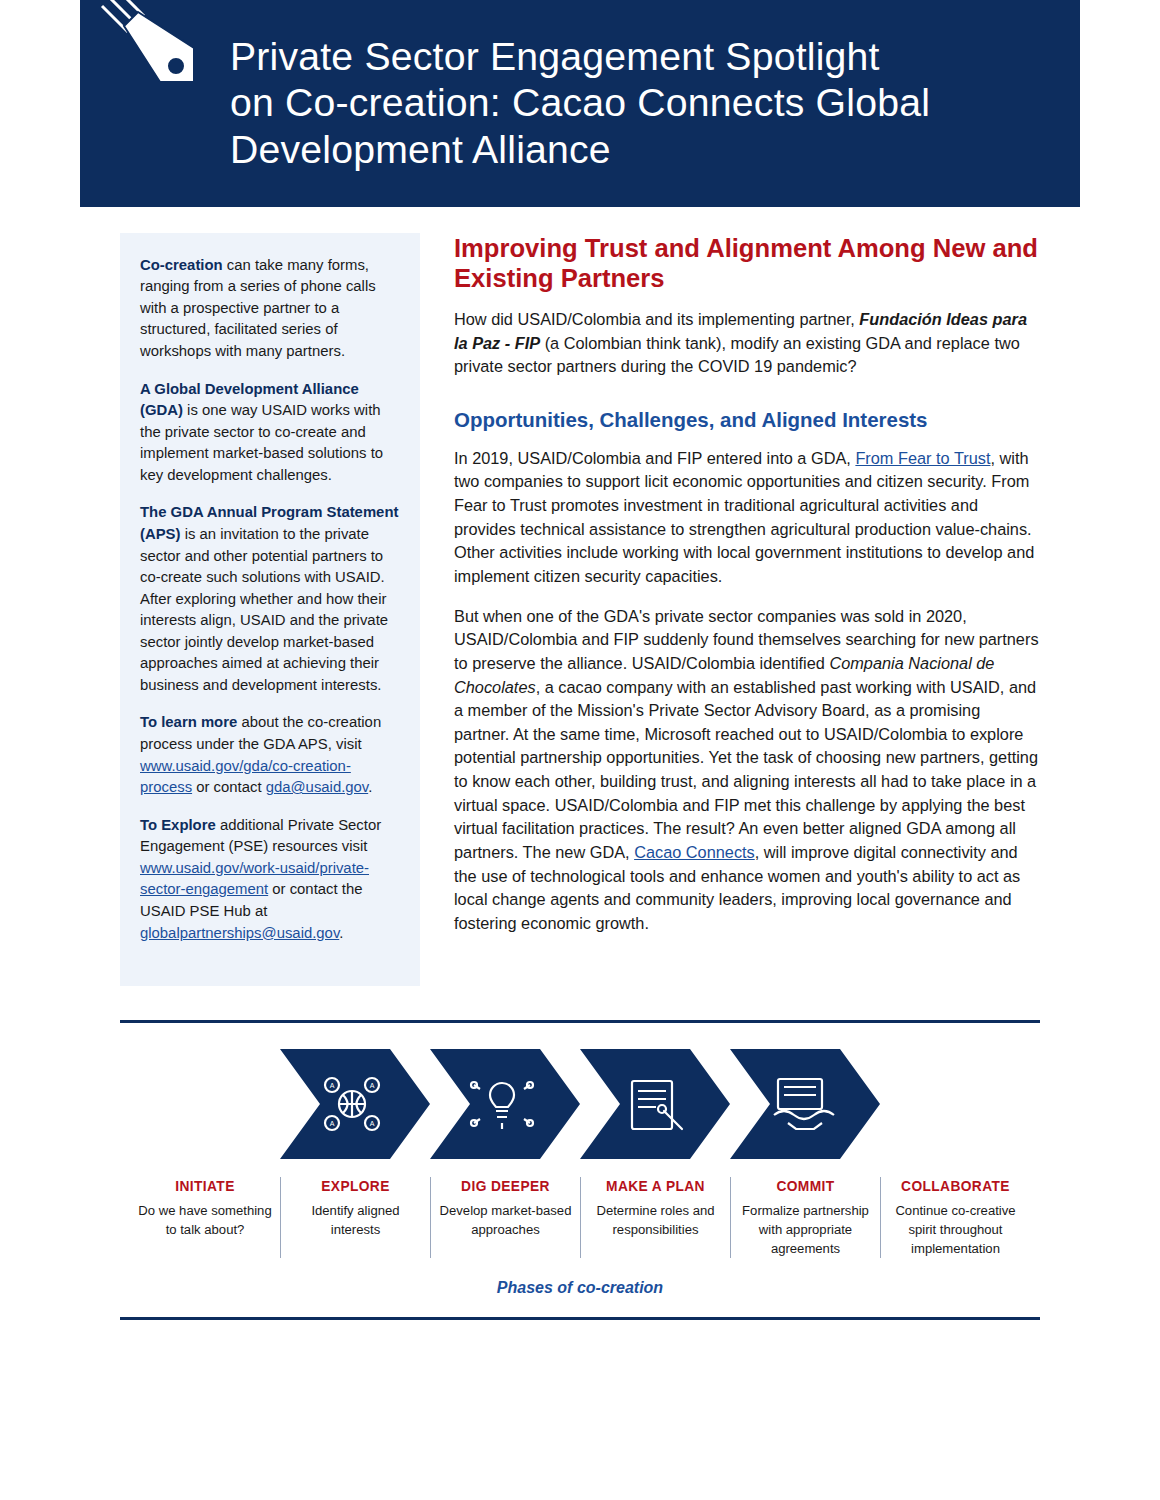Private Sector Engagement Spotlight
on Co-creation: Cacao Connects Global
Development Alliance
Co-creation can take many forms, ranging from a series of phone calls with a prospective partner to a structured, facilitated series of workshops with many partners.
A Global Development Alliance (GDA) is one way USAID works with the private sector to co-create and implement market-based solutions to key development challenges.
The GDA Annual Program Statement (APS) is an invitation to the private sector and other potential partners to co-create such solutions with USAID. After exploring whether and how their interests align, USAID and the private sector jointly develop market-based approaches aimed at achieving their business and development interests.
To learn more about the co-creation process under the GDA APS, visit www.usaid.gov/gda/co-creation-process or contact gda@usaid.gov.
To Explore additional Private Sector Engagement (PSE) resources visit www.usaid.gov/work-usaid/private-sector-engagement or contact the USAID PSE Hub at globalpartnerships@usaid.gov.
Improving Trust and Alignment Among New and Existing Partners
How did USAID/Colombia and its implementing partner, Fundación Ideas para la Paz - FIP (a Colombian think tank), modify an existing GDA and replace two private sector partners during the COVID 19 pandemic?
Opportunities, Challenges, and Aligned Interests
In 2019, USAID/Colombia and FIP entered into a GDA, From Fear to Trust, with two companies to support licit economic opportunities and citizen security. From Fear to Trust promotes investment in traditional agricultural activities and provides technical assistance to strengthen agricultural production value-chains. Other activities include working with local government institutions to develop and implement citizen security capacities.
But when one of the GDA's private sector companies was sold in 2020, USAID/Colombia and FIP suddenly found themselves searching for new partners to preserve the alliance. USAID/Colombia identified Compania Nacional de Chocolates, a cacao company with an established past working with USAID, and a member of the Mission's Private Sector Advisory Board, as a promising partner. At the same time, Microsoft reached out to USAID/Colombia to explore potential partnership opportunities. Yet the task of choosing new partners, getting to know each other, building trust, and aligning interests all had to take place in a virtual space. USAID/Colombia and FIP met this challenge by applying the best virtual facilitation practices. The result? An even better aligned GDA among all partners. The new GDA, Cacao Connects, will improve digital connectivity and the use of technological tools and enhance women and youth's ability to act as local change agents and community leaders, improving local governance and fostering economic growth.
A A A A
INITIATEDo we have something to talk about?
EXPLOREIdentify aligned interests
DIG DEEPERDevelop market-based approaches
MAKE A PLANDetermine roles and responsibilities
COMMITFormalize partnership with appropriate agreements
COLLABORATEContinue co-creative spirit throughout implementation
Phases of co-creation